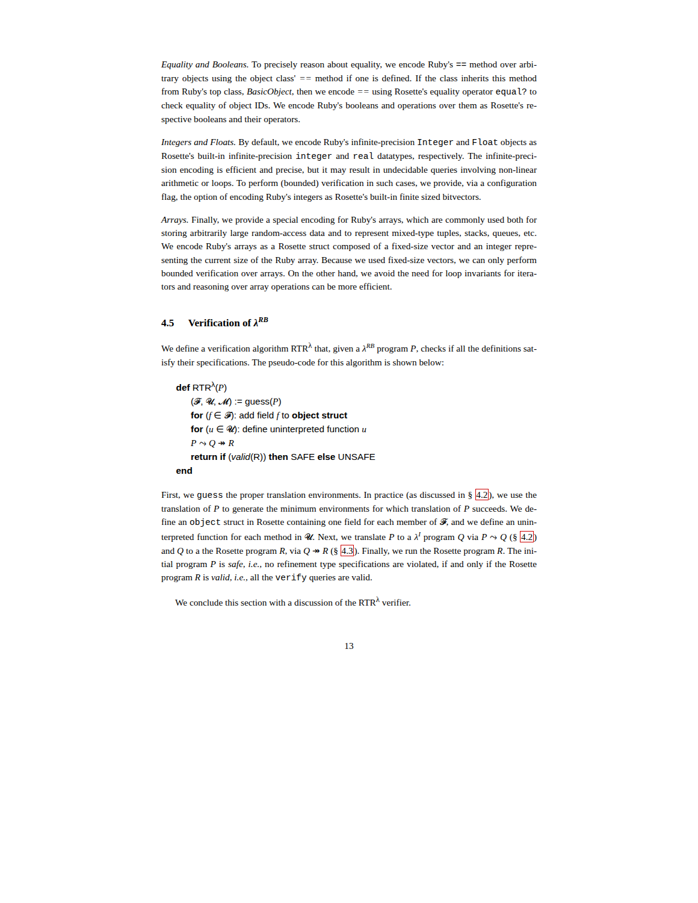Equality and Booleans. To precisely reason about equality, we encode Ruby's == method over arbitrary objects using the object class' == method if one is defined. If the class inherits this method from Ruby's top class, BasicObject, then we encode == using Rosette's equality operator equal? to check equality of object IDs. We encode Ruby's booleans and operations over them as Rosette's respective booleans and their operators.
Integers and Floats. By default, we encode Ruby's infinite-precision Integer and Float objects as Rosette's built-in infinite-precision integer and real datatypes, respectively. The infinite-precision encoding is efficient and precise, but it may result in undecidable queries involving non-linear arithmetic or loops. To perform (bounded) verification in such cases, we provide, via a configuration flag, the option of encoding Ruby's integers as Rosette's built-in finite sized bitvectors.
Arrays. Finally, we provide a special encoding for Ruby's arrays, which are commonly used both for storing arbitrarily large random-access data and to represent mixed-type tuples, stacks, queues, etc. We encode Ruby's arrays as a Rosette struct composed of a fixed-size vector and an integer representing the current size of the Ruby array. Because we used fixed-size vectors, we can only perform bounded verification over arrays. On the other hand, we avoid the need for loop invariants for iterators and reasoning over array operations can be more efficient.
4.5 Verification of λRB
We define a verification algorithm RTRλ that, given a λRB program P, checks if all the definitions satisfy their specifications. The pseudo-code for this algorithm is shown below:
def RTRλ(P) (𝓕, 𝓤, 𝓜) := guess(P) for (f ∈ 𝓕): add field f to object struct for (u ∈ 𝓤): define uninterpreted function u P ⤳ Q ↠ R return if (valid(R)) then SAFE else UNSAFE end
First, we guess the proper translation environments. In practice (as discussed in § 4.2), we use the translation of P to generate the minimum environments for which translation of P succeeds. We define an object struct in Rosette containing one field for each member of 𝓕, and we define an uninterpreted function for each method in 𝓤. Next, we translate P to a λI program Q via P ⤳ Q (§ 4.2) and Q to a the Rosette program R, via Q ↠ R (§ 4.3). Finally, we run the Rosette program R. The initial program P is safe, i.e., no refinement type specifications are violated, if and only if the Rosette program R is valid, i.e., all the verify queries are valid.
We conclude this section with a discussion of the RTRλ verifier.
13